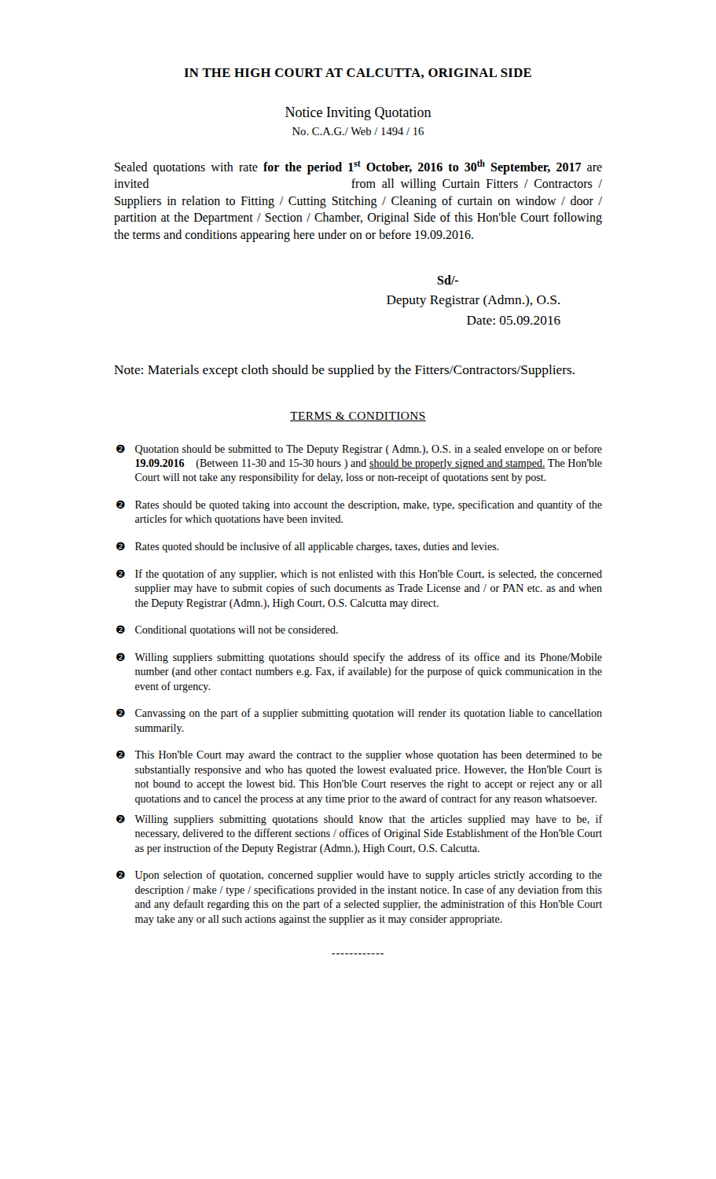IN THE HIGH COURT AT CALCUTTA, ORIGINAL SIDE
Notice Inviting Quotation No. C.A.G./ Web / 1494 / 16
Sealed quotations with rate for the period 1st October, 2016 to 30th September, 2017 are invited from all willing Curtain Fitters / Contractors / Suppliers in relation to Fitting / Cutting Stitching / Cleaning of curtain on window / door / partition at the Department / Section / Chamber, Original Side of this Hon'ble Court following the terms and conditions appearing here under on or before 19.09.2016.
Sd/- Deputy Registrar (Admn.), O.S. Date: 05.09.2016
Note: Materials except cloth should be supplied by the Fitters/Contractors/Suppliers.
TERMS & CONDITIONS
Quotation should be submitted to The Deputy Registrar ( Admn.), O.S. in a sealed envelope on or before 19.09.2016 (Between 11-30 and 15-30 hours ) and should be properly signed and stamped. The Hon'ble Court will not take any responsibility for delay, loss or non-receipt of quotations sent by post.
Rates should be quoted taking into account the description, make, type, specification and quantity of the articles for which quotations have been invited.
Rates quoted should be inclusive of all applicable charges, taxes, duties and levies.
If the quotation of any supplier, which is not enlisted with this Hon'ble Court, is selected, the concerned supplier may have to submit copies of such documents as Trade License and / or PAN etc. as and when the Deputy Registrar (Admn.), High Court, O.S. Calcutta may direct.
Conditional quotations will not be considered.
Willing suppliers submitting quotations should specify the address of its office and its Phone/Mobile number (and other contact numbers e.g. Fax, if available) for the purpose of quick communication in the event of urgency.
Canvassing on the part of a supplier submitting quotation will render its quotation liable to cancellation summarily.
This Hon'ble Court may award the contract to the supplier whose quotation has been determined to be substantially responsive and who has quoted the lowest evaluated price. However, the Hon'ble Court is not bound to accept the lowest bid. This Hon'ble Court reserves the right to accept or reject any or all quotations and to cancel the process at any time prior to the award of contract for any reason whatsoever.
Willing suppliers submitting quotations should know that the articles supplied may have to be, if necessary, delivered to the different sections / offices of Original Side Establishment of the Hon'ble Court as per instruction of the Deputy Registrar (Admn.), High Court, O.S. Calcutta.
Upon selection of quotation, concerned supplier would have to supply articles strictly according to the description / make / type / specifications provided in the instant notice. In case of any deviation from this and any default regarding this on the part of a selected supplier, the administration of this Hon'ble Court may take any or all such actions against the supplier as it may consider appropriate.
------------